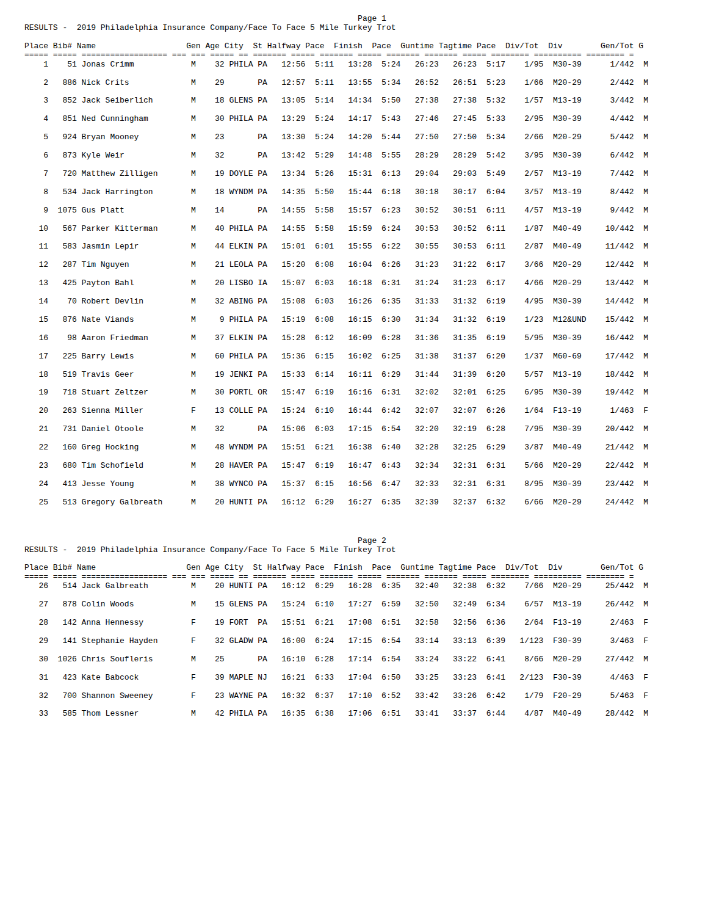Page 1
RESULTS -  2019 Philadelphia Insurance Company/Face To Face 5 Mile Turkey Trot

Place Bib# Name                   Gen Age City  St Halfway Pace  Finish  Pace  Guntime Tagtime Pace  Div/Tot  Div        Gen/Tot G
===== ===== ================== === === ===== == ======= ===== ======= ===== ======= ======= ===== ======== ========== ======== =
    1    51 Jonas Crimm            M    32 PHILA PA   12:56  5:11   13:28  5:24   26:23   26:23  5:17    1/95  M30-39      1/442  M

    2   886 Nick Crits             M    29       PA   12:57  5:11   13:55  5:34   26:52   26:51  5:23    1/66  M20-29      2/442  M

    3   852 Jack Seiberlich        M    18 GLENS PA   13:05  5:14   14:34  5:50   27:38   27:38  5:32    1/57  M13-19      3/442  M

    4   851 Ned Cunningham         M    30 PHILA PA   13:29  5:24   14:17  5:43   27:46   27:45  5:33    2/95  M30-39      4/442  M

    5   924 Bryan Mooney           M    23       PA   13:30  5:24   14:20  5:44   27:50   27:50  5:34    2/66  M20-29      5/442  M

    6   873 Kyle Weir              M    32       PA   13:42  5:29   14:48  5:55   28:29   28:29  5:42    3/95  M30-39      6/442  M

    7   720 Matthew Zilligen       M    19 DOYLE PA   13:34  5:26   15:31  6:13   29:04   29:03  5:49    2/57  M13-19      7/442  M

    8   534 Jack Harrington        M    18 WYNDM PA   14:35  5:50   15:44  6:18   30:18   30:17  6:04    3/57  M13-19      8/442  M

    9  1075 Gus Platt              M    14       PA   14:55  5:58   15:57  6:23   30:52   30:51  6:11    4/57  M13-19      9/442  M

   10   567 Parker Kitterman       M    40 PHILA PA   14:55  5:58   15:59  6:24   30:53   30:52  6:11    1/87  M40-49     10/442  M

   11   583 Jasmin Lepir           M    44 ELKIN PA   15:01  6:01   15:55  6:22   30:55   30:53  6:11    2/87  M40-49     11/442  M

   12   287 Tim Nguyen             M    21 LEOLA PA   15:20  6:08   16:04  6:26   31:23   31:22  6:17    3/66  M20-29     12/442  M

   13   425 Payton Bahl            M    20 LISBO IA   15:07  6:03   16:18  6:31   31:24   31:23  6:17    4/66  M20-29     13/442  M

   14    70 Robert Devlin          M    32 ABING PA   15:08  6:03   16:26  6:35   31:33   31:32  6:19    4/95  M30-39     14/442  M

   15   876 Nate Viands            M     9 PHILA PA   15:19  6:08   16:15  6:30   31:34   31:32  6:19    1/23  M12&UND    15/442  M

   16    98 Aaron Friedman         M    37 ELKIN PA   15:28  6:12   16:09  6:28   31:36   31:35  6:19    5/95  M30-39     16/442  M

   17   225 Barry Lewis            M    60 PHILA PA   15:36  6:15   16:02  6:25   31:38   31:37  6:20    1/37  M60-69     17/442  M

   18   519 Travis Geer            M    19 JENKI PA   15:33  6:14   16:11  6:29   31:44   31:39  6:20    5/57  M13-19     18/442  M

   19   718 Stuart Zeltzer         M    30 PORTL OR   15:47  6:19   16:16  6:31   32:02   32:01  6:25    6/95  M30-39     19/442  M

   20   263 Sienna Miller          F    13 COLLE PA   15:24  6:10   16:44  6:42   32:07   32:07  6:26    1/64  F13-19      1/463  F

   21   731 Daniel Otoole          M    32       PA   15:06  6:03   17:15  6:54   32:20   32:19  6:28    7/95  M30-39     20/442  M

   22   160 Greg Hocking           M    48 WYNDM PA   15:51  6:21   16:38  6:40   32:28   32:25  6:29    3/87  M40-49     21/442  M

   23   680 Tim Schofield          M    28 HAVER PA   15:47  6:19   16:47  6:43   32:34   32:31  6:31    5/66  M20-29     22/442  M

   24   413 Jesse Young            M    38 WYNCO PA   15:37  6:15   16:56  6:47   32:33   32:31  6:31    8/95  M30-39     23/442  M

   25   513 Gregory Galbreath      M    20 HUNTI PA   16:12  6:29   16:27  6:35   32:39   32:37  6:32    6/66  M20-29     24/442  M
                                                                      Page 2
RESULTS -  2019 Philadelphia Insurance Company/Face To Face 5 Mile Turkey Trot

Place Bib# Name                   Gen Age City  St Halfway Pace  Finish  Pace  Guntime Tagtime Pace  Div/Tot  Div        Gen/Tot G
===== ===== ================== === === ===== == ======= ===== ======= ===== ======= ======= ===== ======== ========== ======== =
   26   514 Jack Galbreath         M    20 HUNTI PA   16:12  6:29   16:28  6:35   32:40   32:38  6:32    7/66  M20-29     25/442  M

   27   878 Colin Woods            M    15 GLENS PA   15:24  6:10   17:27  6:59   32:50   32:49  6:34    6/57  M13-19     26/442  M

   28   142 Anna Hennessy          F    19 FORT  PA   15:51  6:21   17:08  6:51   32:58   32:56  6:36    2/64  F13-19      2/463  F

   29   141 Stephanie Hayden       F    32 GLADW PA   16:00  6:24   17:15  6:54   33:14   33:13  6:39   1/123  F30-39      3/463  F

   30  1026 Chris Soufleris        M    25       PA   16:10  6:28   17:14  6:54   33:24   33:22  6:41    8/66  M20-29     27/442  M

   31   423 Kate Babcock           F    39 MAPLE NJ   16:21  6:33   17:04  6:50   33:25   33:23  6:41   2/123  F30-39      4/463  F

   32   700 Shannon Sweeney        F    23 WAYNE PA   16:32  6:37   17:10  6:52   33:42   33:26  6:42    1/79  F20-29      5/463  F

   33   585 Thom Lessner           M    42 PHILA PA   16:35  6:38   17:06  6:51   33:41   33:37  6:44    4/87  M40-49     28/442  M